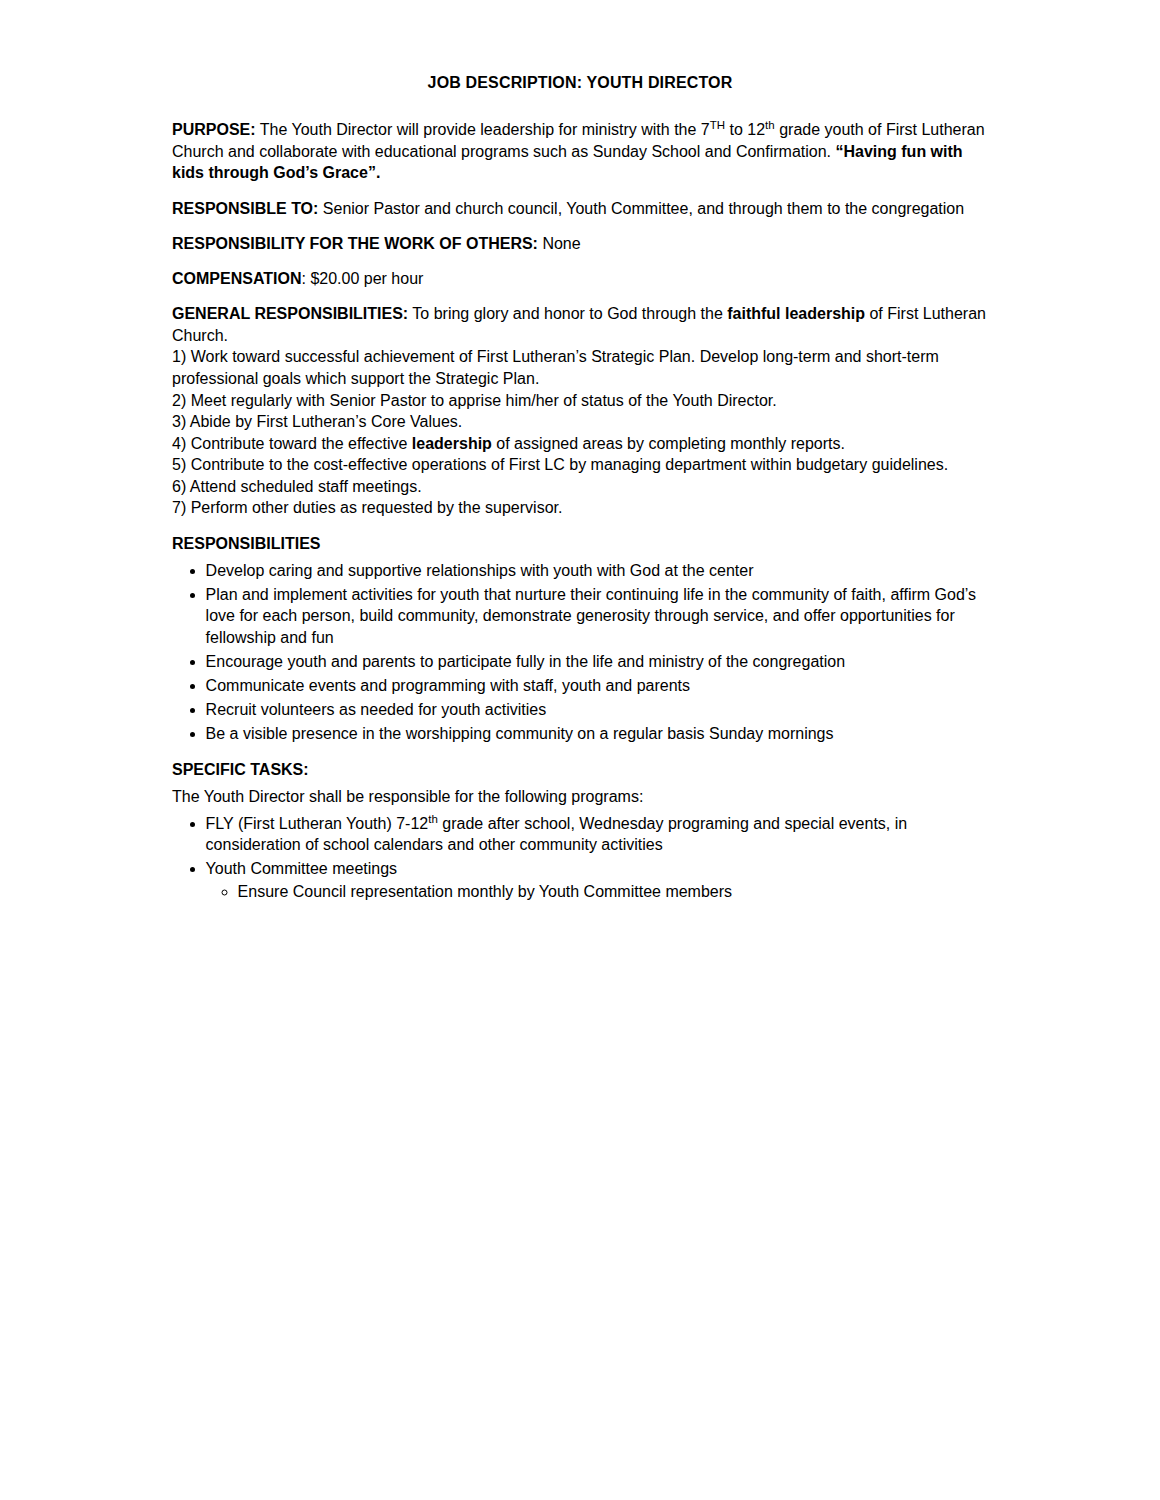JOB DESCRIPTION: YOUTH DIRECTOR
PURPOSE: The Youth Director will provide leadership for ministry with the 7TH to 12th grade youth of First Lutheran Church and collaborate with educational programs such as Sunday School and Confirmation. “Having fun with kids through God’s Grace”.
RESPONSIBLE TO: Senior Pastor and church council, Youth Committee, and through them to the congregation
RESPONSIBILITY FOR THE WORK OF OTHERS: None
COMPENSATION: $20.00 per hour
GENERAL RESPONSIBILITIES: To bring glory and honor to God through the faithful leadership of First Lutheran Church.
1) Work toward successful achievement of First Lutheran’s Strategic Plan. Develop long-term and short-term professional goals which support the Strategic Plan.
2) Meet regularly with Senior Pastor to apprise him/her of status of the Youth Director.
3) Abide by First Lutheran’s Core Values.
4) Contribute toward the effective leadership of assigned areas by completing monthly reports.
5) Contribute to the cost-effective operations of First LC by managing department within budgetary guidelines.
6) Attend scheduled staff meetings.
7) Perform other duties as requested by the supervisor.
RESPONSIBILITIES
Develop caring and supportive relationships with youth with God at the center
Plan and implement activities for youth that nurture their continuing life in the community of faith, affirm God’s love for each person, build community, demonstrate generosity through service, and offer opportunities for fellowship and fun
Encourage youth and parents to participate fully in the life and ministry of the congregation
Communicate events and programming with staff, youth and parents
Recruit volunteers as needed for youth activities
Be a visible presence in the worshipping community on a regular basis Sunday mornings
SPECIFIC TASKS:
The Youth Director shall be responsible for the following programs:
FLY (First Lutheran Youth) 7-12th grade after school, Wednesday programing and special events, in consideration of school calendars and other community activities
Youth Committee meetings
Ensure Council representation monthly by Youth Committee members